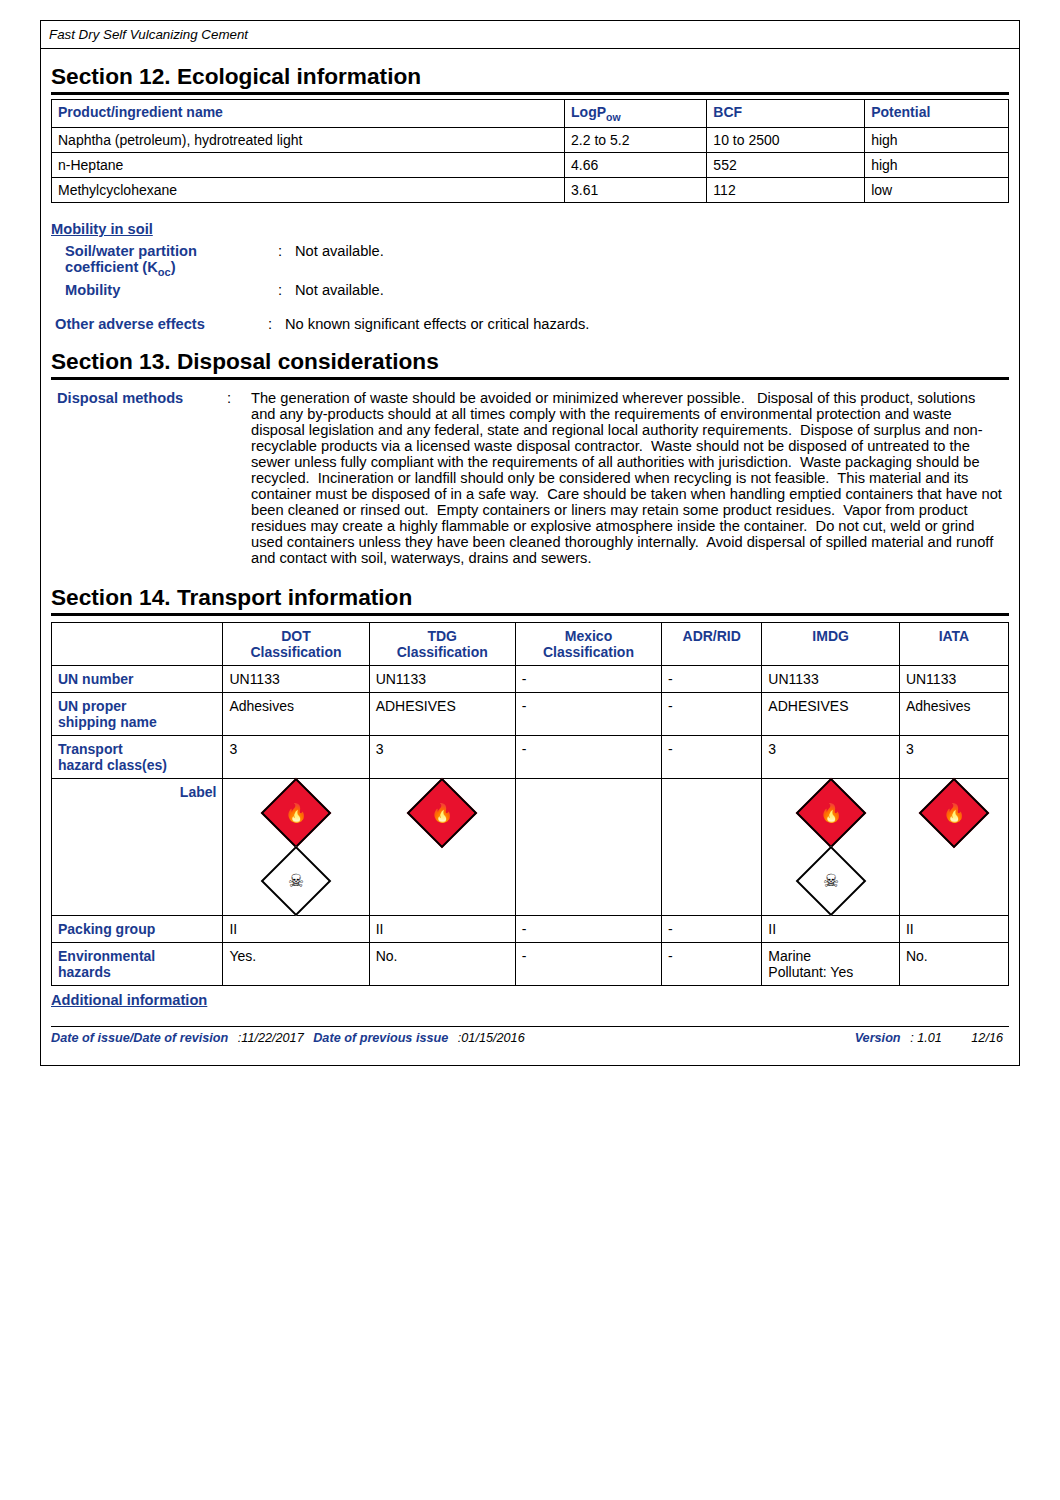Fast Dry Self Vulcanizing Cement
Section 12. Ecological information
| Product/ingredient name | LogP ow | BCF | Potential |
| --- | --- | --- | --- |
| Naphtha (petroleum), hydrotreated light | 2.2 to 5.2 | 10 to 2500 | high |
| n-Heptane | 4.66 | 552 | high |
| Methylcyclohexane | 3.61 | 112 | low |
Mobility in soil
| Soil/water partition coefficient (K oc ) | : | Not available. |
| Mobility | : | Not available. |
| Other adverse effects | : | No known significant effects or critical hazards. |
Section 13. Disposal considerations
| Disposal methods | : | The generation of waste should be avoided or minimized wherever possible. Disposal of this product, solutions and any by-products should at all times comply with the requirements of environmental protection and waste disposal legislation and any federal, state and regional local authority requirements. Dispose of surplus and non-recyclable products via a licensed waste disposal contractor. Waste should not be disposed of untreated to the sewer unless fully compliant with the requirements of all authorities with jurisdiction. Waste packaging should be recycled. Incineration or landfill should only be considered when recycling is not feasible. This material and its container must be disposed of in a safe way. Care should be taken when handling emptied containers that have not been cleaned or rinsed out. Empty containers or liners may retain some product residues. Vapor from product residues may create a highly flammable or explosive atmosphere inside the container. Do not cut, weld or grind used containers unless they have been cleaned thoroughly internally. Avoid dispersal of spilled material and runoff and contact with soil, waterways, drains and sewers. |
Section 14. Transport information
| | DOT Classification | TDG Classification | Mexico Classification | ADR/RID | IMDG | IATA |
| --- | --- | --- | --- | --- | --- | --- |
| UN number | UN1133 | UN1133 | - | - | UN1133 | UN1133 |
| UN proper shipping name | Adhesives | ADHESIVES | - | - | ADHESIVES | Adhesives |
| Transport hazard class(es) | 3 | 3 | - | - | 3 | 3 |
| Label | | | | | | |
| Packing group | II | II | - | - | II | II |
| Environmental hazards | Yes. | No. | - | - | Marine Pollutant: Yes | No. |
Additional information
Date of issue/Date of revision :11/22/2017 Date of previous issue :01/15/2016
Version : 1.01 12/16